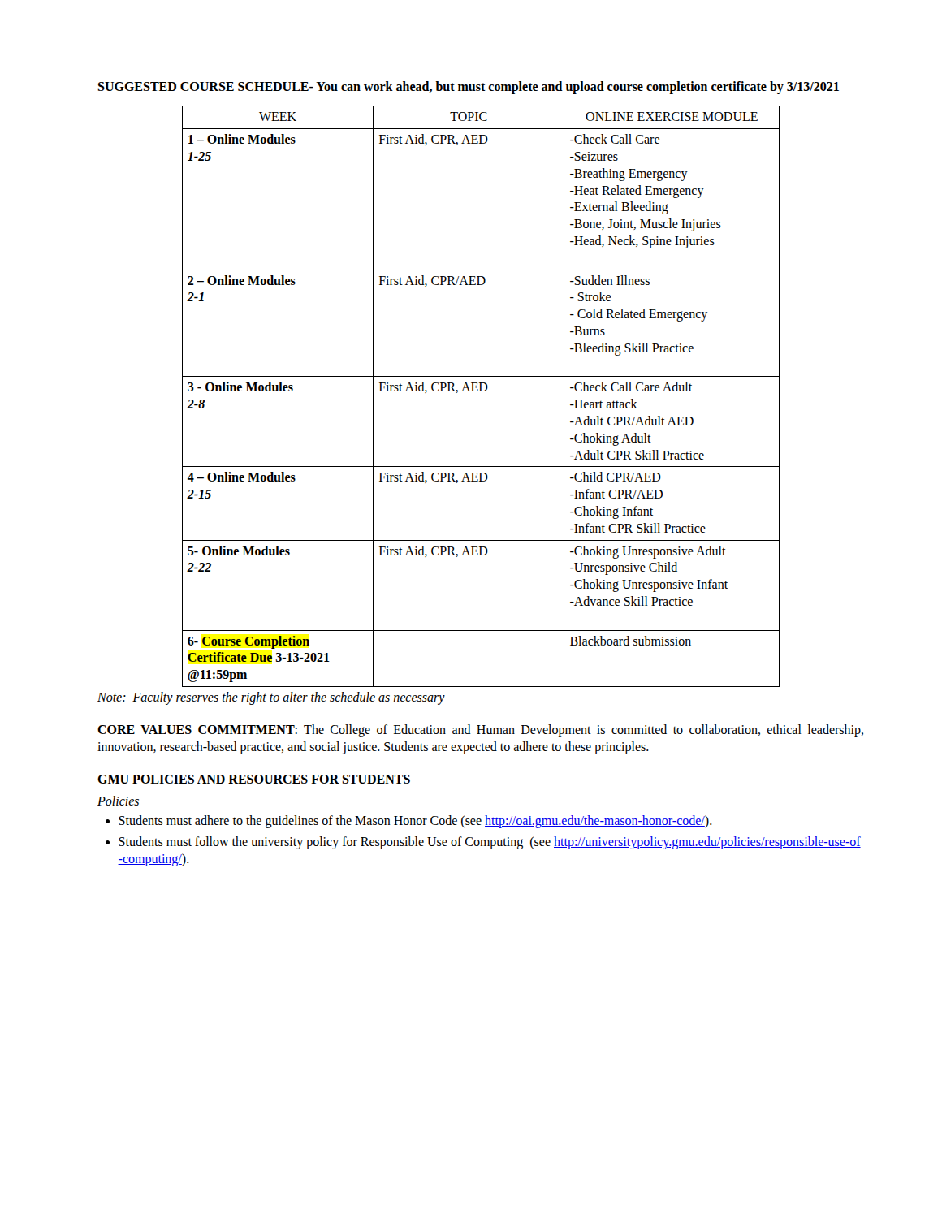SUGGESTED COURSE SCHEDULE- You can work ahead, but must complete and upload course completion certificate by 3/13/2021
| WEEK | TOPIC | ONLINE EXERCISE MODULE |
| --- | --- | --- |
| 1 – Online Modules 1-25 | First Aid, CPR, AED | -Check Call Care -Seizures -Breathing Emergency -Heat Related Emergency -External Bleeding -Bone, Joint, Muscle Injuries -Head, Neck, Spine Injuries |
| 2 – Online Modules 2-1 | First Aid, CPR/AED | -Sudden Illness - Stroke - Cold Related Emergency -Burns -Bleeding Skill Practice |
| 3 - Online Modules 2-8 | First Aid, CPR, AED | -Check Call Care Adult -Heart attack -Adult CPR/Adult AED -Choking Adult -Adult CPR Skill Practice |
| 4 – Online Modules 2-15 | First Aid, CPR, AED | -Child CPR/AED -Infant CPR/AED -Choking Infant -Infant CPR Skill Practice |
| 5- Online Modules 2-22 | First Aid, CPR, AED | -Choking Unresponsive Adult -Unresponsive Child -Choking Unresponsive Infant -Advance Skill Practice |
| 6- Course Completion Certificate Due 3-13-2021 @11:59pm | | Blackboard submission |
Note: Faculty reserves the right to alter the schedule as necessary
CORE VALUES COMMITMENT: The College of Education and Human Development is committed to collaboration, ethical leadership, innovation, research-based practice, and social justice. Students are expected to adhere to these principles.
GMU POLICIES AND RESOURCES FOR STUDENTS
Policies
Students must adhere to the guidelines of the Mason Honor Code (see http://oai.gmu.edu/the-mason-honor-code/).
Students must follow the university policy for Responsible Use of Computing (see http://universitypolicy.gmu.edu/policies/responsible-use-of-computing/).